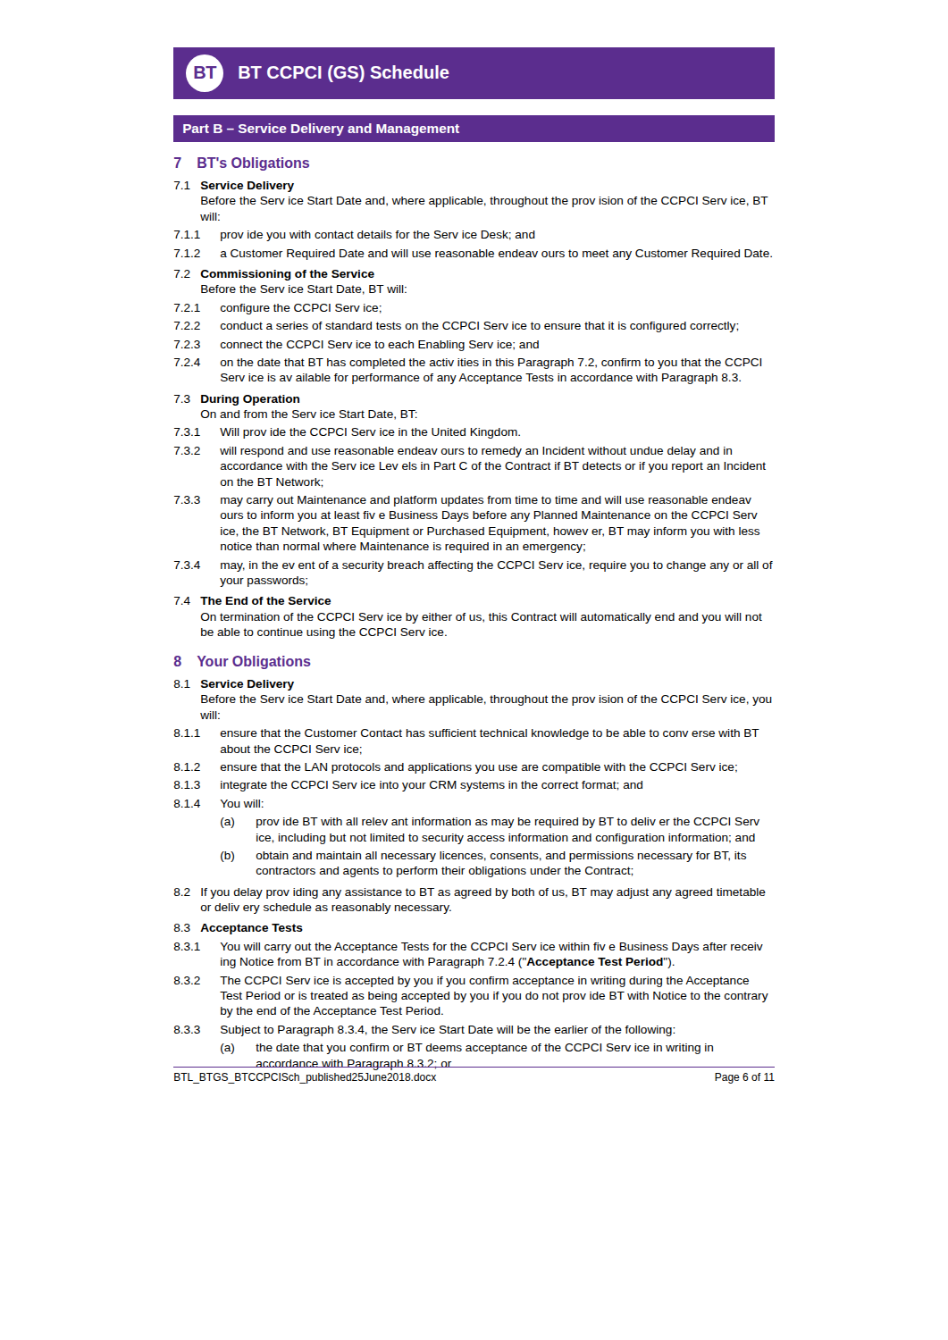BT
BT CCPCI (GS) Schedule
Part B – Service Delivery and Management
7 BT's Obligations
7.1
Service Delivery
Before the Serv ice Start Date and, where applicable, throughout the prov ision of the CCPCI Serv ice, BT will:
7.1.1
prov ide you with contact details for the Serv ice Desk; and
7.1.2
a Customer Required Date and will use reasonable endeav ours to meet any Customer Required Date.
7.2
Commissioning of the Service
Before the Serv ice Start Date, BT will:
7.2.1
configure the CCPCI Serv ice;
7.2.2
conduct a series of standard tests on the CCPCI Serv ice to ensure that it is configured correctly;
7.2.3
connect the CCPCI Serv ice to each Enabling Serv ice; and
7.2.4
on the date that BT has completed the activ ities in this Paragraph 7.2, confirm to you that the CCPCI Serv ice is av ailable for performance of any Acceptance Tests in accordance with Paragraph 8.3.
7.3
During Operation
On and from the Serv ice Start Date, BT:
7.3.1
Will prov ide the CCPCI Serv ice in the United Kingdom.
7.3.2
will respond and use reasonable endeav ours to remedy an Incident without undue delay and in accordance with the Serv ice Lev els in Part C of the Contract if BT detects or if you report an Incident on the BT Network;
7.3.3
may carry out Maintenance and platform updates from time to time and will use reasonable endeav ours to inform you at least fiv e Business Days before any Planned Maintenance on the CCPCI Serv ice, the BT Network, BT Equipment or Purchased Equipment, howev er, BT may inform you with less notice than normal where Maintenance is required in an emergency;
7.3.4
may, in the ev ent of a security breach affecting the CCPCI Serv ice, require you to change any or all of your passwords;
7.4
The End of the Service
On termination of the CCPCI Serv ice by either of us, this Contract will automatically end and you will not be able to continue using the CCPCI Serv ice.
8 Your Obligations
8.1
Service Delivery
Before the Serv ice Start Date and, where applicable, throughout the prov ision of the CCPCI Serv ice, you will:
8.1.1
ensure that the Customer Contact has sufficient technical knowledge to be able to conv erse with BT about the CCPCI Serv ice;
8.1.2
ensure that the LAN protocols and applications you use are compatible with the CCPCI Serv ice;
8.1.3
integrate the CCPCI Serv ice into your CRM systems in the correct format; and
8.1.4
You will:
(a)
prov ide BT with all relev ant information as may be required by BT to deliv er the CCPCI Serv ice, including but not limited to security access information and configuration information; and
(b)
obtain and maintain all necessary licences, consents, and permissions necessary for BT, its contractors and agents to perform their obligations under the Contract;
8.2
If you delay prov iding any assistance to BT as agreed by both of us, BT may adjust any agreed timetable or deliv ery schedule as reasonably necessary.
8.3
Acceptance Tests
8.3.1
You will carry out the Acceptance Tests for the CCPCI Serv ice within fiv e Business Days after receiv ing Notice from BT in accordance with Paragraph 7.2.4 ("Acceptance Test Period").
8.3.2
The CCPCI Serv ice is accepted by you if you confirm acceptance in writing during the Acceptance Test Period or is treated as being accepted by you if you do not prov ide BT with Notice to the contrary by the end of the Acceptance Test Period.
8.3.3
Subject to Paragraph 8.3.4, the Serv ice Start Date will be the earlier of the following:
(a)
the date that you confirm or BT deems acceptance of the CCPCI Serv ice in writing in accordance with Paragraph 8.3.2; or
BTL_BTGS_BTCCPCISch_published25June2018.docx
Page 6 of 11